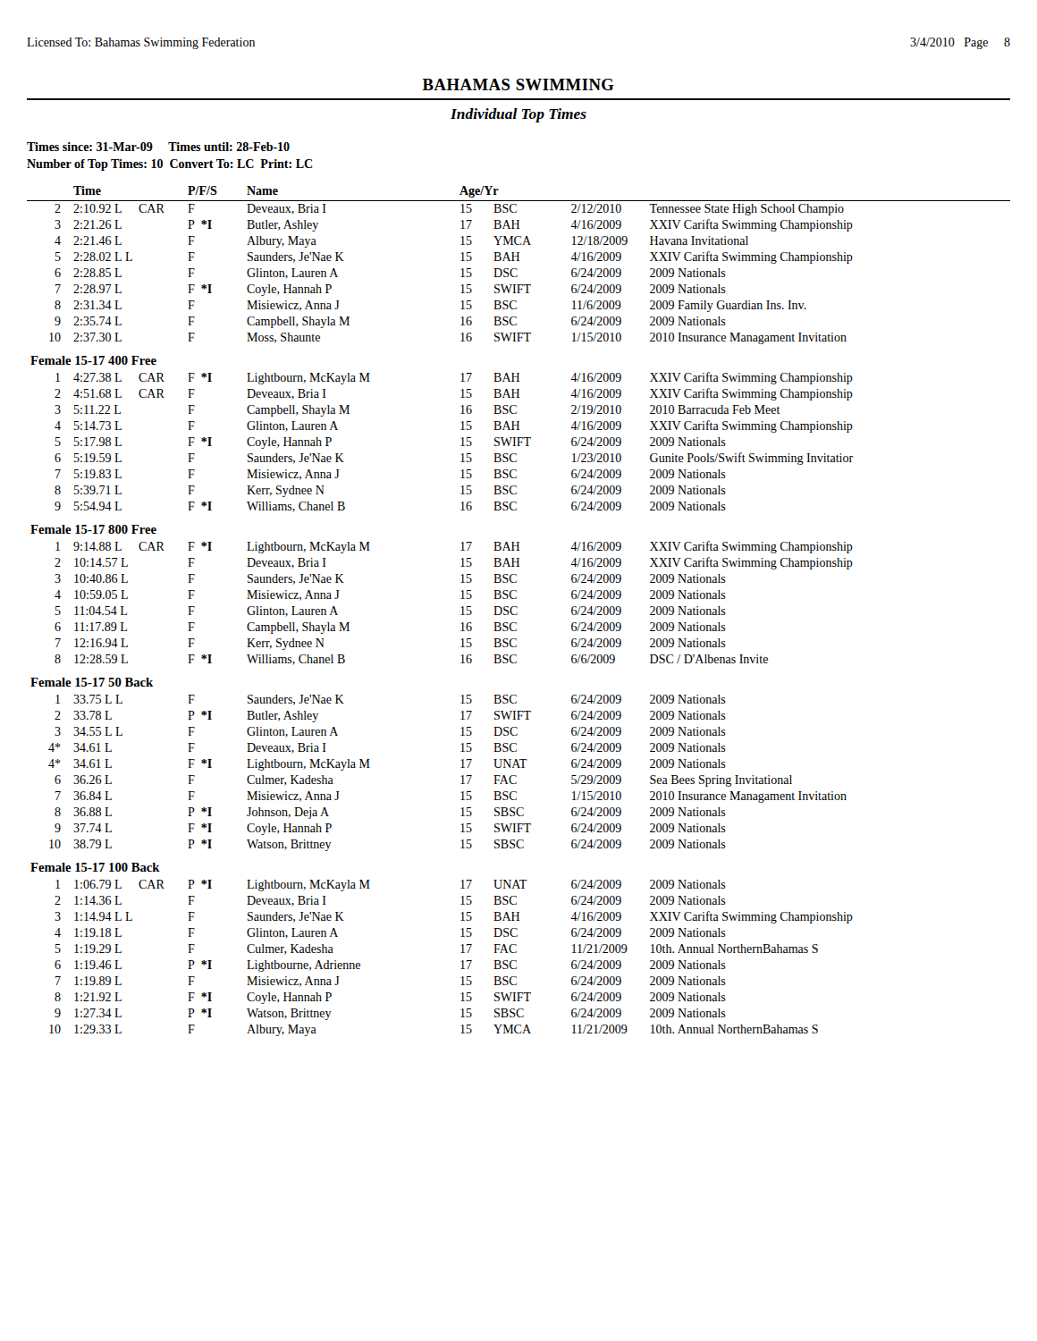Licensed To: Bahamas Swimming Federation
3/4/2010 Page 8
BAHAMAS SWIMMING
Individual Top Times
Times since: 31-Mar-09 Times until: 28-Feb-10
Number of Top Times: 10 Convert To: LC Print: LC
| | Time | P/F/S | Name | Age/Yr | | |
| --- | --- | --- | --- | --- | --- | --- |
| 2 | 2:10.92 L CAR | F | Deveaux, Bria I | 15 | BSC | 2/12/2010 | Tennessee State High School Champio |
| 3 | 2:21.26 L | P *I | Butler, Ashley | 17 | BAH | 4/16/2009 | XXIV Carifta Swimming Championship |
| 4 | 2:21.46 L | F | Albury, Maya | 15 | YMCA | 12/18/2009 | Havana Invitational |
| 5 | 2:28.02 L L | F | Saunders, Je'Nae K | 15 | BAH | 4/16/2009 | XXIV Carifta Swimming Championship |
| 6 | 2:28.85 L | F | Glinton, Lauren A | 15 | DSC | 6/24/2009 | 2009 Nationals |
| 7 | 2:28.97 L | F *I | Coyle, Hannah P | 15 | SWIFT | 6/24/2009 | 2009 Nationals |
| 8 | 2:31.34 L | F | Misiewicz, Anna J | 15 | BSC | 11/6/2009 | 2009 Family Guardian Ins. Inv. |
| 9 | 2:35.74 L | F | Campbell, Shayla M | 16 | BSC | 6/24/2009 | 2009 Nationals |
| 10 | 2:37.30 L | F | Moss, Shaunte | 16 | SWIFT | 1/15/2010 | 2010 Insurance Managament Invitation |
| Female 15-17 400 Free |
| 1 | 4:27.38 L CAR | F *I | Lightbourn, McKayla M | 17 | BAH | 4/16/2009 | XXIV Carifta Swimming Championship |
| 2 | 4:51.68 L CAR | F | Deveaux, Bria I | 15 | BAH | 4/16/2009 | XXIV Carifta Swimming Championship |
| 3 | 5:11.22 L | F | Campbell, Shayla M | 16 | BSC | 2/19/2010 | 2010 Barracuda Feb Meet |
| 4 | 5:14.73 L | F | Glinton, Lauren A | 15 | BAH | 4/16/2009 | XXIV Carifta Swimming Championship |
| 5 | 5:17.98 L | F *I | Coyle, Hannah P | 15 | SWIFT | 6/24/2009 | 2009 Nationals |
| 6 | 5:19.59 L | F | Saunders, Je'Nae K | 15 | BSC | 1/23/2010 | Gunite Pools/Swift Swimming Invitatior |
| 7 | 5:19.83 L | F | Misiewicz, Anna J | 15 | BSC | 6/24/2009 | 2009 Nationals |
| 8 | 5:39.71 L | F | Kerr, Sydnee N | 15 | BSC | 6/24/2009 | 2009 Nationals |
| 9 | 5:54.94 L | F *I | Williams, Chanel B | 16 | BSC | 6/24/2009 | 2009 Nationals |
| Female 15-17 800 Free |
| 1 | 9:14.88 L CAR | F *I | Lightbourn, McKayla M | 17 | BAH | 4/16/2009 | XXIV Carifta Swimming Championship |
| 2 | 10:14.57 L | F | Deveaux, Bria I | 15 | BAH | 4/16/2009 | XXIV Carifta Swimming Championship |
| 3 | 10:40.86 L | F | Saunders, Je'Nae K | 15 | BSC | 6/24/2009 | 2009 Nationals |
| 4 | 10:59.05 L | F | Misiewicz, Anna J | 15 | BSC | 6/24/2009 | 2009 Nationals |
| 5 | 11:04.54 L | F | Glinton, Lauren A | 15 | DSC | 6/24/2009 | 2009 Nationals |
| 6 | 11:17.89 L | F | Campbell, Shayla M | 16 | BSC | 6/24/2009 | 2009 Nationals |
| 7 | 12:16.94 L | F | Kerr, Sydnee N | 15 | BSC | 6/24/2009 | 2009 Nationals |
| 8 | 12:28.59 L | F *I | Williams, Chanel B | 16 | BSC | 6/6/2009 | DSC / D'Albenas Invite |
| Female 15-17 50 Back |
| 1 | 33.75 L L | F | Saunders, Je'Nae K | 15 | BSC | 6/24/2009 | 2009 Nationals |
| 2 | 33.78 L | P *I | Butler, Ashley | 17 | SWIFT | 6/24/2009 | 2009 Nationals |
| 3 | 34.55 L L | F | Glinton, Lauren A | 15 | DSC | 6/24/2009 | 2009 Nationals |
| 4* | 34.61 L | F | Deveaux, Bria I | 15 | BSC | 6/24/2009 | 2009 Nationals |
| 4* | 34.61 L | F *I | Lightbourn, McKayla M | 17 | UNAT | 6/24/2009 | 2009 Nationals |
| 6 | 36.26 L | F | Culmer, Kadesha | 17 | FAC | 5/29/2009 | Sea Bees Spring Invitational |
| 7 | 36.84 L | F | Misiewicz, Anna J | 15 | BSC | 1/15/2010 | 2010 Insurance Managament Invitation |
| 8 | 36.88 L | P *I | Johnson, Deja A | 15 | SBSC | 6/24/2009 | 2009 Nationals |
| 9 | 37.74 L | F *I | Coyle, Hannah P | 15 | SWIFT | 6/24/2009 | 2009 Nationals |
| 10 | 38.79 L | P *I | Watson, Brittney | 15 | SBSC | 6/24/2009 | 2009 Nationals |
| Female 15-17 100 Back |
| 1 | 1:06.79 L CAR | P *I | Lightbourn, McKayla M | 17 | UNAT | 6/24/2009 | 2009 Nationals |
| 2 | 1:14.36 L | F | Deveaux, Bria I | 15 | BSC | 6/24/2009 | 2009 Nationals |
| 3 | 1:14.94 L L | F | Saunders, Je'Nae K | 15 | BAH | 4/16/2009 | XXIV Carifta Swimming Championship |
| 4 | 1:19.18 L | F | Glinton, Lauren A | 15 | DSC | 6/24/2009 | 2009 Nationals |
| 5 | 1:19.29 L | F | Culmer, Kadesha | 17 | FAC | 11/21/2009 | 10th. Annual NorthernBahamas S |
| 6 | 1:19.46 L | P *I | Lightbourne, Adrienne | 17 | BSC | 6/24/2009 | 2009 Nationals |
| 7 | 1:19.89 L | F | Misiewicz, Anna J | 15 | BSC | 6/24/2009 | 2009 Nationals |
| 8 | 1:21.92 L | F *I | Coyle, Hannah P | 15 | SWIFT | 6/24/2009 | 2009 Nationals |
| 9 | 1:27.34 L | P *I | Watson, Brittney | 15 | SBSC | 6/24/2009 | 2009 Nationals |
| 10 | 1:29.33 L | F | Albury, Maya | 15 | YMCA | 11/21/2009 | 10th. Annual NorthernBahamas S |